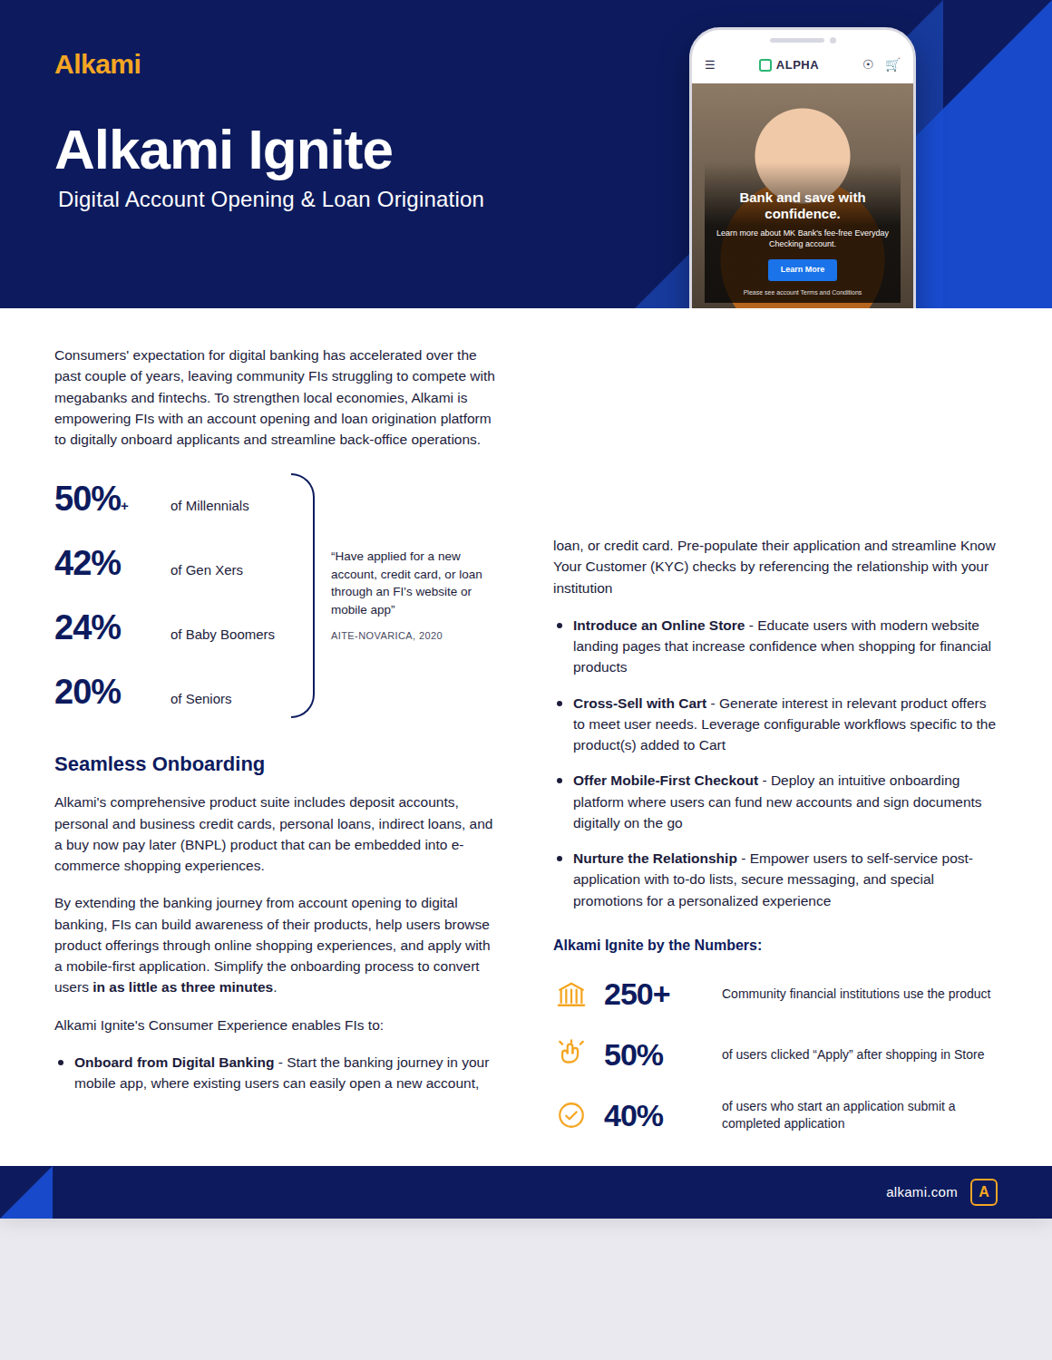Alkami
Alkami Ignite
Digital Account Opening & Loan Origination
☰ ALPHA ☉🛒
Bank and save with confidence.
Learn more about MK Bank's fee-free Everyday Checking account.
Learn More
Please see account Terms and Conditions
What can we help you with?
Checking Accounts
Collect more happy memories with quick and easy access to your funds.
Consumers' expectation for digital banking has accelerated over the past couple of years, leaving community FIs struggling to compete with megabanks and fintechs. To strengthen local economies, Alkami is empowering FIs with an account opening and loan origination platform to digitally onboard applicants and streamline back-office operations.
50%+ of Millennials
42% of Gen Xers
24% of Baby Boomers
20% of Seniors
“Have applied for a new account, credit card, or loan through an FI's website or mobile app” AITE-NOVARICA, 2020
Seamless Onboarding
Alkami's comprehensive product suite includes deposit accounts, personal and business credit cards, personal loans, indirect loans, and a buy now pay later (BNPL) product that can be embedded into e-commerce shopping experiences.
By extending the banking journey from account opening to digital banking, FIs can build awareness of their products, help users browse product offerings through online shopping experiences, and apply with a mobile-first application. Simplify the onboarding process to convert users in as little as three minutes.
Alkami Ignite's Consumer Experience enables FIs to:
Onboard from Digital Banking - Start the banking journey in your mobile app, where existing users can easily open a new account,
loan, or credit card. Pre-populate their application and streamline Know Your Customer (KYC) checks by referencing the relationship with your institution
Introduce an Online Store - Educate users with modern website landing pages that increase confidence when shopping for financial products
Cross-Sell with Cart - Generate interest in relevant product offers to meet user needs. Leverage configurable workflows specific to the product(s) added to Cart
Offer Mobile-First Checkout - Deploy an intuitive onboarding platform where users can fund new accounts and sign documents digitally on the go
Nurture the Relationship - Empower users to self-service post-application with to-do lists, secure messaging, and special promotions for a personalized experience
Alkami Ignite by the Numbers:
250+
Community financial institutions use the product
50%
of users clicked “Apply” after shopping in Store
40%
of users who start an application submit a completed application
alkami.com A